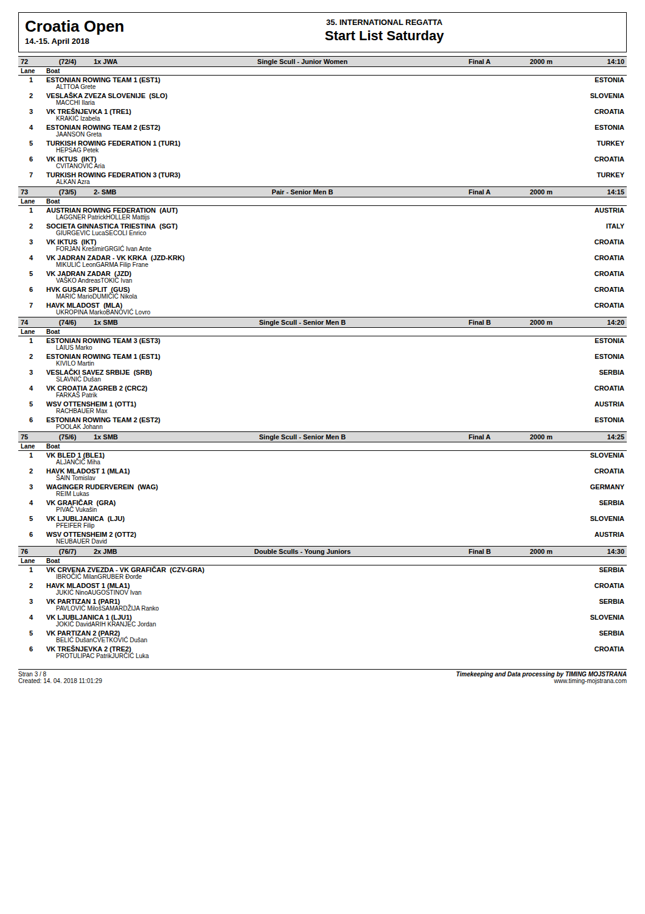Croatia Open
14.-15. April 2018
35. INTERNATIONAL REGATTA
Start List Saturday
| 72 | (72/4) | 1x JWA | Single Scull - Junior Women | Final A | 2000 m | 14:10 |
| Lane | Boat |
| 1 | ESTONIAN ROWING TEAM 1 (EST1) | ESTONIA |
| | ALTTOA Grete |
| 2 | VESLAŠKA ZVEZA SLOVENIJE (SLO) | SLOVENIA |
| | MACCHI Ilaria |
| 3 | VK TREŠNJEVKA 1 (TRE1) | CROATIA |
| | KRAKIĆ Izabela |
| 4 | ESTONIAN ROWING TEAM 2 (EST2) | ESTONIA |
| | JAANSON Greta |
| 5 | TURKISH ROWING FEDERATION 1 (TUR1) | TURKEY |
| | HEPSAG Petek |
| 6 | VK IKTUS (IKT) | CROATIA |
| | CVITANOVIĆ Aria |
| 7 | TURKISH ROWING FEDERATION 3 (TUR3) | TURKEY |
| | ALKAN Azra |
| 73 | (73/5) | 2- SMB | Pair - Senior Men B | Final A | 2000 m | 14:15 |
| Lane | Boat |
| 1 | AUSTRIAN ROWING FEDERATION (AUT) | AUSTRIA |
| | LAGGNER Patrick HOLLER Mattijs |
| 2 | SOCIETA GINNASTICA TRIESTINA (SGT) | ITALY |
| | GIURGEVIC Luca SECOLI Enrico |
| 3 | VK IKTUS (IKT) | CROATIA |
| | FORJAN Krešimir GRGIĆ Ivan Ante |
| 4 | VK JADRAN ZADAR - VK KRKA (JZD-KRK) | CROATIA |
| | MIKULIĆ Leon GARMA Filip Frane |
| 5 | VK JADRAN ZADAR (JZD) | CROATIA |
| | VAŠKO Andreas TOKIĆ Ivan |
| 6 | HVK GUSAR SPLIT (GUS) | CROATIA |
| | MARIĆ Mario DUMIČIĆ Nikola |
| 7 | HAVK MLADOST (MLA) | CROATIA |
| | UKROPINA Marko BANOVIĆ Lovro |
| 74 | (74/6) | 1x SMB | Single Scull - Senior Men B | Final B | 2000 m | 14:20 |
| Lane | Boat |
| 1 | ESTONIAN ROWING TEAM 3 (EST3) | ESTONIA |
| | LAIUS Marko |
| 2 | ESTONIAN ROWING TEAM 1 (EST1) | ESTONIA |
| | KIVILO Martin |
| 3 | VESLAČKI SAVEZ SRBIJE (SRB) | SERBIA |
| | SLAVNIĆ Dušan |
| 4 | VK CROATIA ZAGREB 2 (CRC2) | CROATIA |
| | FARKAŠ Patrik |
| 5 | WSV OTTENSHEIM 1 (OTT1) | AUSTRIA |
| | RACHBAUER Max |
| 6 | ESTONIAN ROWING TEAM 2 (EST2) | ESTONIA |
| | POOLAK Johann |
| 75 | (75/6) | 1x SMB | Single Scull - Senior Men B | Final A | 2000 m | 14:25 |
| Lane | Boat |
| 1 | VK BLED 1 (BLE1) | SLOVENIA |
| | ALJANČIČ Miha |
| 2 | HAVK MLADOST 1 (MLA1) | CROATIA |
| | ŠAIN Tomislav |
| 3 | WAGINGER RUDERVEREIN (WAG) | GERMANY |
| | REIM Lukas |
| 4 | VK GRAFIČAR (GRA) | SERBIA |
| | PIVAČ Vukašin |
| 5 | VK LJUBLJANICA (LJU) | SLOVENIA |
| | PFEIFER Filip |
| 6 | WSV OTTENSHEIM 2 (OTT2) | AUSTRIA |
| | NEUBAUER David |
| 76 | (76/7) | 2x JMB | Double Sculls - Young Juniors | Final B | 2000 m | 14:30 |
| Lane | Boat |
| 1 | VK CRVENA ZVEZDA - VK GRAFIČAR (CZV-GRA) | SERBIA |
| | IBROČIĆ Milan GRUBER Đorđe |
| 2 | HAVK MLADOST 1 (MLA1) | CROATIA |
| | JUKIĆ Nino AUGOSTINOV Ivan |
| 3 | VK PARTIZAN 1 (PAR1) | SERBIA |
| | PAVLOVIĆ Miloš SAMARDŽIJA Ranko |
| 4 | VK LJUBLJANICA 1 (LJU1) | SLOVENIA |
| | JOKIĆ David ARIH KRANJEC Jordan |
| 5 | VK PARTIZAN 2 (PAR2) | SERBIA |
| | BELIĆ Dušan CVETKOVIĆ Dušan |
| 6 | VK TREŠNJEVKA 2 (TRE2) | CROATIA |
| | PROTULIPAC Patrik JURČIĆ Luka |
Stran 3 / 8
Created: 14. 04. 2018 11:01:29
Timekeeping and Data processing by TIMING MOJSTRANA
www.timing-mojstrana.com